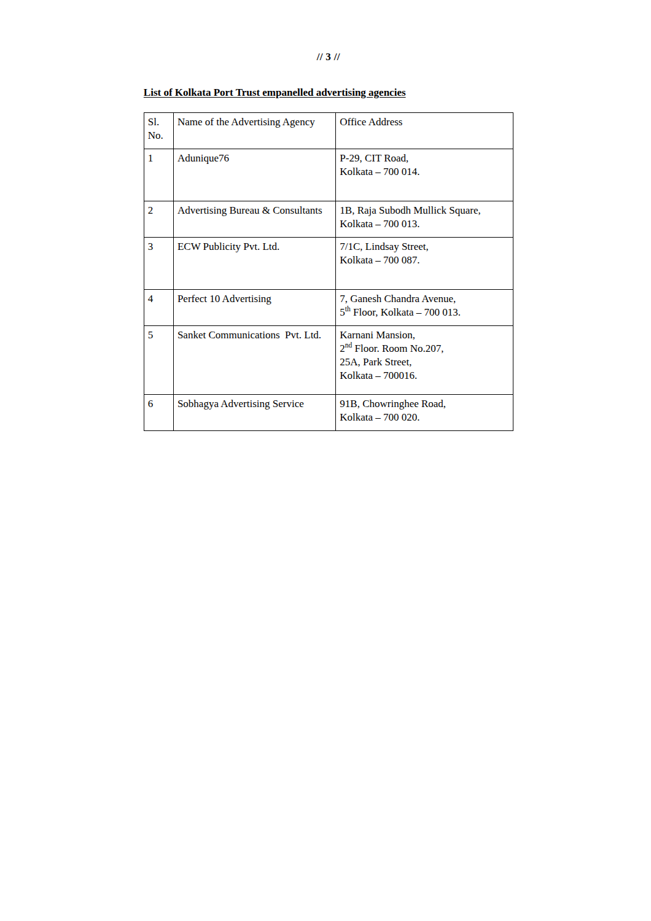// 3 //
List of Kolkata Port Trust empanelled advertising agencies
| Sl. No. | Name of the Advertising Agency | Office Address |
| --- | --- | --- |
| 1 | Adunique76 | P-29, CIT Road, Kolkata – 700 014. |
| 2 | Advertising Bureau & Consultants | 1B, Raja Subodh Mullick Square, Kolkata – 700 013. |
| 3 | ECW Publicity Pvt. Ltd. | 7/1C, Lindsay Street, Kolkata – 700 087. |
| 4 | Perfect 10 Advertising | 7, Ganesh Chandra Avenue, 5 th Floor, Kolkata – 700 013. |
| 5 | Sanket Communications Pvt. Ltd. | Karnani Mansion, 2 nd Floor. Room No.207, 25A, Park Street, Kolkata – 700016. |
| 6 | Sobhagya Advertising Service | 91B, Chowringhee Road, Kolkata – 700 020. |